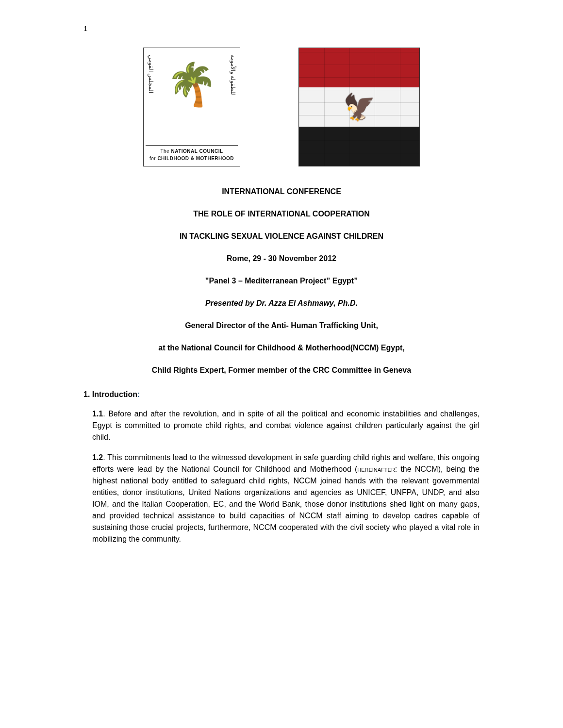1
المجلس القومي للطفولة والأمومة
🌴
The NATIONAL COUNCIL
for CHILDHOOD & MOTHERHOOD
🦅
INTERNATIONAL CONFERENCE
THE ROLE OF INTERNATIONAL COOPERATION
IN TACKLING SEXUAL VIOLENCE AGAINST CHILDREN
Rome, 29 - 30 November 2012
"Panel 3 – Mediterranean Project” Egypt”
Presented by Dr. Azza El Ashmawy, Ph.D.
General Director of the Anti- Human Trafficking Unit,
at the National Council for Childhood & Motherhood(NCCM) Egypt,
Child Rights Expert, Former member of the CRC Committee in Geneva
1. Introduction:
1.1. Before and after the revolution, and in spite of all the political and economic instabilities and challenges, Egypt is committed to promote child rights, and combat violence against children particularly against the girl child.
1.2. This commitments lead to the witnessed development in safe guarding child rights and welfare, this ongoing efforts were lead by the National Council for Childhood and Motherhood (hereinafter: the NCCM), being the highest national body entitled to safeguard child rights, NCCM joined hands with the relevant governmental entities, donor institutions, United Nations organizations and agencies as UNICEF, UNFPA, UNDP, and also IOM, and the Italian Cooperation, EC, and the World Bank, those donor institutions shed light on many gaps, and provided technical assistance to build capacities of NCCM staff aiming to develop cadres capable of sustaining those crucial projects, furthermore, NCCM cooperated with the civil society who played a vital role in mobilizing the community.